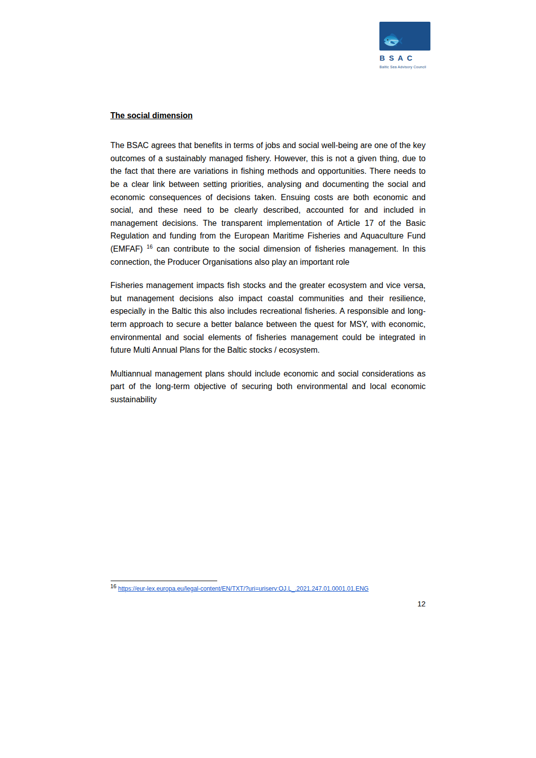🐟
B S A C
Baltic Sea Advisory Council
The social dimension
The BSAC agrees that benefits in terms of jobs and social well-being are one of the key outcomes of a sustainably managed fishery. However, this is not a given thing, due to the fact that there are variations in fishing methods and opportunities. There needs to be a clear link between setting priorities, analysing and documenting the social and economic consequences of decisions taken. Ensuing costs are both economic and social, and these need to be clearly described, accounted for and included in management decisions. The transparent implementation of Article 17 of the Basic Regulation and funding from the European Maritime Fisheries and Aquaculture Fund (EMFAF) 16 can contribute to the social dimension of fisheries management. In this connection, the Producer Organisations also play an important role
Fisheries management impacts fish stocks and the greater ecosystem and vice versa, but management decisions also impact coastal communities and their resilience, especially in the Baltic this also includes recreational fisheries. A responsible and long-term approach to secure a better balance between the quest for MSY, with economic, environmental and social elements of fisheries management could be integrated in future Multi Annual Plans for the Baltic stocks / ecosystem.
Multiannual management plans should include economic and social considerations as part of the long-term objective of securing both environmental and local economic sustainability
16 https://eur-lex.europa.eu/legal-content/EN/TXT/?uri=uriserv:OJ.L_.2021.247.01.0001.01.ENG
12